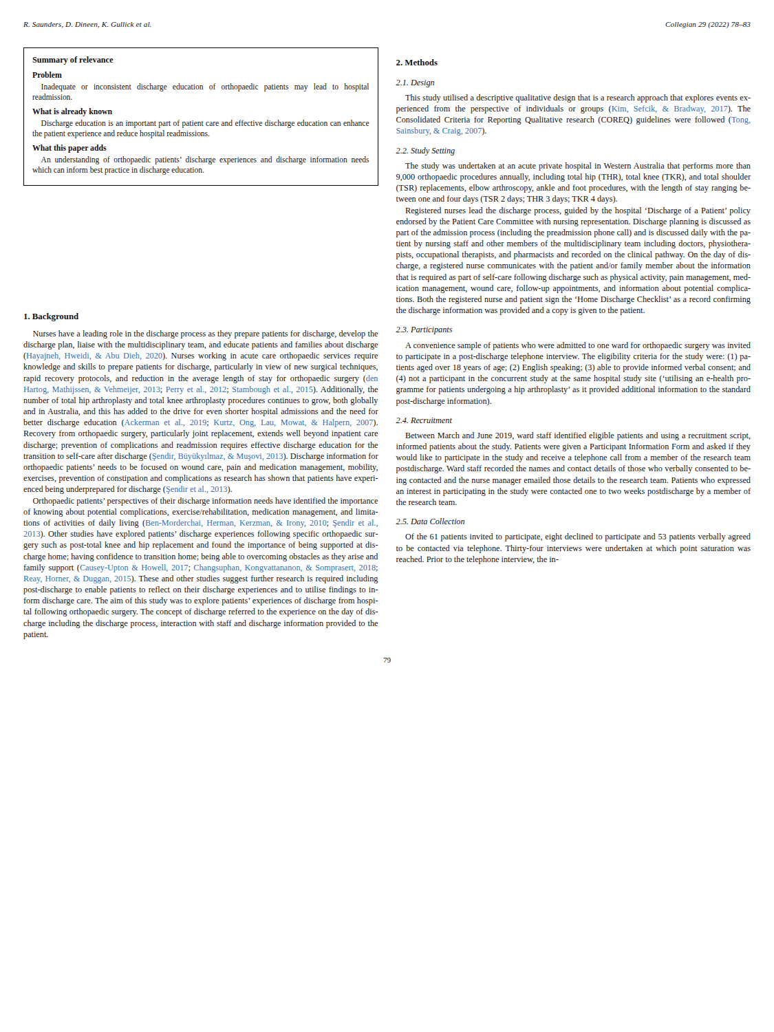R. Saunders, D. Dineen, K. Gullick et al.
Collegian 29 (2022) 78–83
Summary of relevance
Problem
Inadequate or inconsistent discharge education of orthopaedic patients may lead to hospital readmission.
What is already known
Discharge education is an important part of patient care and effective discharge education can enhance the patient experience and reduce hospital readmissions.
What this paper adds
An understanding of orthopaedic patients’ discharge experiences and discharge information needs which can inform best practice in discharge education.
1. Background
Nurses have a leading role in the discharge process as they prepare patients for discharge, develop the discharge plan, liaise with the multidisciplinary team, and educate patients and families about discharge (Hayajneh, Hweidi, & Abu Dieh, 2020). Nurses working in acute care orthopaedic services require knowledge and skills to prepare patients for discharge, particularly in view of new surgical techniques, rapid recovery protocols, and reduction in the average length of stay for orthopaedic surgery (den Hartog, Mathijssen, & Vehmeijer, 2013; Perry et al., 2012; Stambough et al., 2015). Additionally, the number of total hip arthroplasty and total knee arthroplasty procedures continues to grow, both globally and in Australia, and this has added to the drive for even shorter hospital admissions and the need for better discharge education (Ackerman et al., 2019; Kurtz, Ong, Lau, Mowat, & Halpern, 2007). Recovery from orthopaedic surgery, particularly joint replacement, extends well beyond inpatient care discharge; prevention of complications and readmission requires effective discharge education for the transition to self-care after discharge (Şendir, Büyükyılmaz, & Muşovi, 2013). Discharge information for orthopaedic patients’ needs to be focused on wound care, pain and medication management, mobility, exercises, prevention of constipation and complications as research has shown that patients have experienced being underprepared for discharge (Şendir et al., 2013).
Orthopaedic patients’ perspectives of their discharge information needs have identified the importance of knowing about potential complications, exercise/rehabilitation, medication management, and limitations of activities of daily living (Ben-Morderchai, Herman, Kerzman, & Irony, 2010; Şendir et al., 2013). Other studies have explored patients’ discharge experiences following specific orthopaedic surgery such as post-total knee and hip replacement and found the importance of being supported at discharge home; having confidence to transition home; being able to overcoming obstacles as they arise and family support (Causey-Upton & Howell, 2017; Changsuphan, Kongvattananon, & Somprasert, 2018; Reay, Horner, & Duggan, 2015). These and other studies suggest further research is required including post-discharge to enable patients to reflect on their discharge experiences and to utilise findings to inform discharge care. The aim of this study was to explore patients’ experiences of discharge from hospital following orthopaedic surgery. The concept of discharge referred to the experience on the day of discharge including the discharge process, interaction with staff and discharge information provided to the patient.
2. Methods
2.1. Design
This study utilised a descriptive qualitative design that is a research approach that explores events experienced from the perspective of individuals or groups (Kim, Sefcik, & Bradway, 2017). The Consolidated Criteria for Reporting Qualitative research (COREQ) guidelines were followed (Tong, Sainsbury, & Craig, 2007).
2.2. Study Setting
The study was undertaken at an acute private hospital in Western Australia that performs more than 9,000 orthopaedic procedures annually, including total hip (THR), total knee (TKR), and total shoulder (TSR) replacements, elbow arthroscopy, ankle and foot procedures, with the length of stay ranging between one and four days (TSR 2 days; THR 3 days; TKR 4 days).
Registered nurses lead the discharge process, guided by the hospital ‘Discharge of a Patient’ policy endorsed by the Patient Care Committee with nursing representation. Discharge planning is discussed as part of the admission process (including the preadmission phone call) and is discussed daily with the patient by nursing staff and other members of the multidisciplinary team including doctors, physiotherapists, occupational therapists, and pharmacists and recorded on the clinical pathway. On the day of discharge, a registered nurse communicates with the patient and/or family member about the information that is required as part of self-care following discharge such as physical activity, pain management, medication management, wound care, follow-up appointments, and information about potential complications. Both the registered nurse and patient sign the ‘Home Discharge Checklist’ as a record confirming the discharge information was provided and a copy is given to the patient.
2.3. Participants
A convenience sample of patients who were admitted to one ward for orthopaedic surgery was invited to participate in a post-discharge telephone interview. The eligibility criteria for the study were: (1) patients aged over 18 years of age; (2) English speaking; (3) able to provide informed verbal consent; and (4) not a participant in the concurrent study at the same hospital study site (‘utilising an e-health programme for patients undergoing a hip arthroplasty’ as it provided additional information to the standard post-discharge information).
2.4. Recruitment
Between March and June 2019, ward staff identified eligible patients and using a recruitment script, informed patients about the study. Patients were given a Participant Information Form and asked if they would like to participate in the study and receive a telephone call from a member of the research team postdischarge. Ward staff recorded the names and contact details of those who verbally consented to being contacted and the nurse manager emailed those details to the research team. Patients who expressed an interest in participating in the study were contacted one to two weeks postdischarge by a member of the research team.
2.5. Data Collection
Of the 61 patients invited to participate, eight declined to participate and 53 patients verbally agreed to be contacted via telephone. Thirty-four interviews were undertaken at which point saturation was reached. Prior to the telephone interview, the in-
79